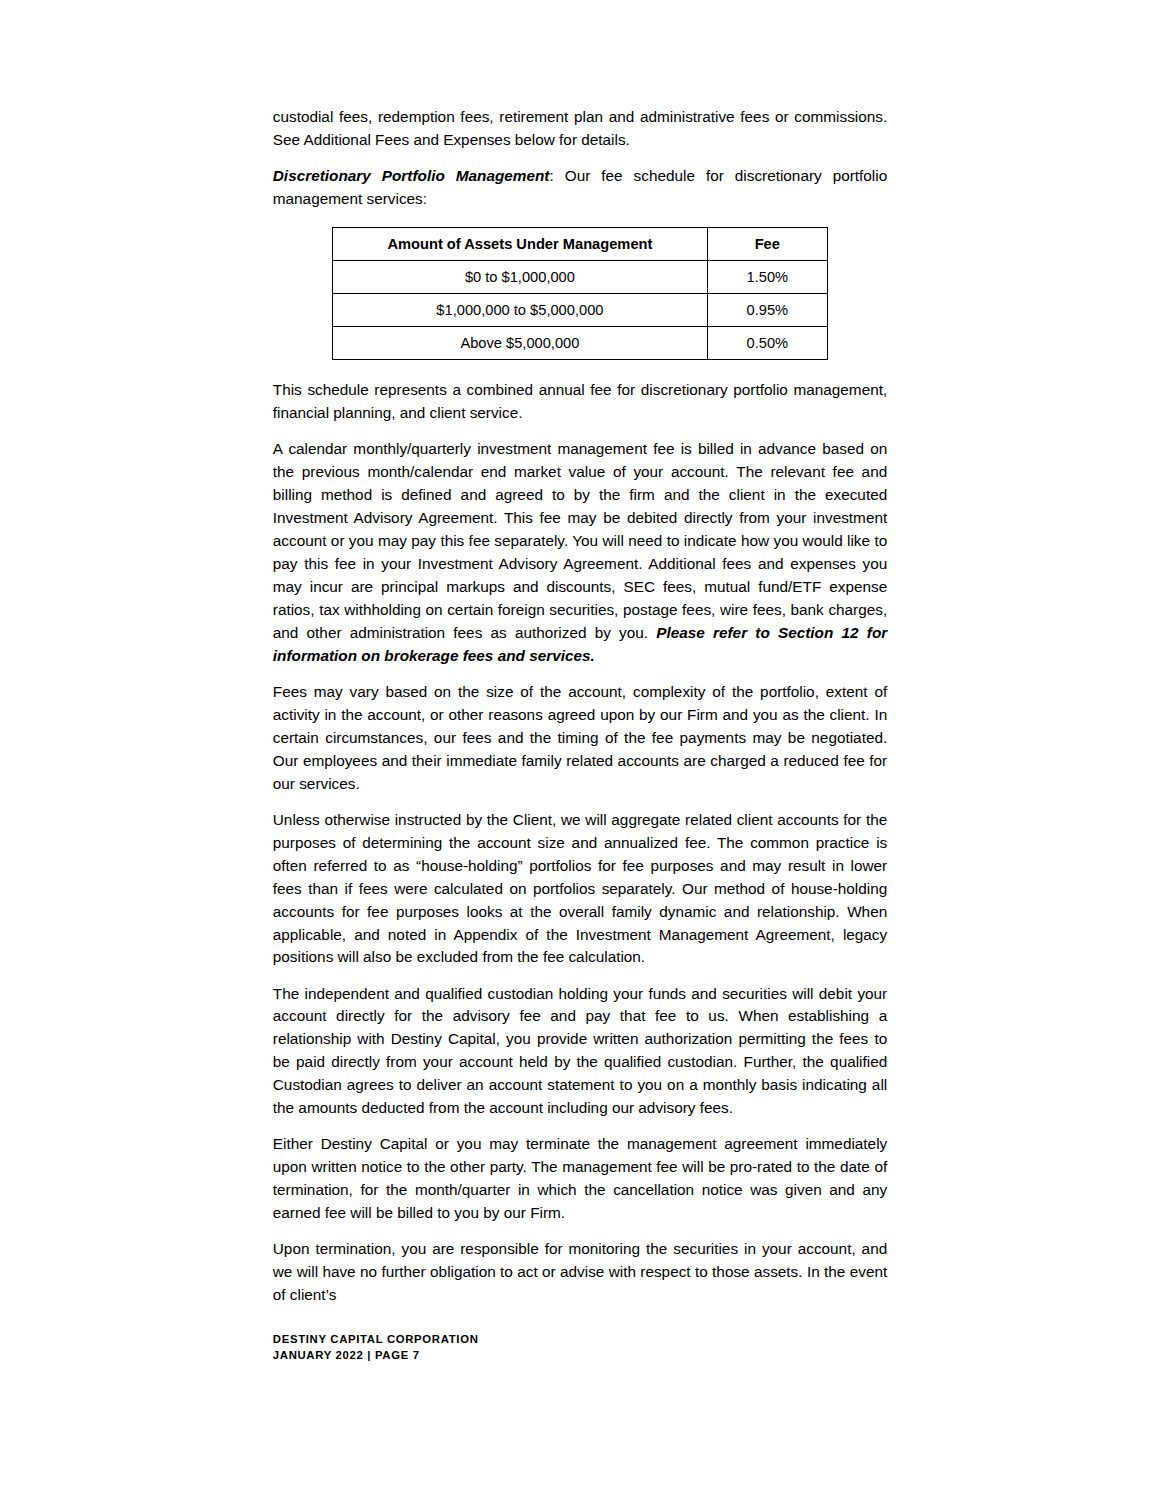custodial fees, redemption fees, retirement plan and administrative fees or commissions. See Additional Fees and Expenses below for details.
Discretionary Portfolio Management: Our fee schedule for discretionary portfolio management services:
| Amount of Assets Under Management | Fee |
| --- | --- |
| $0 to $1,000,000 | 1.50% |
| $1,000,000 to $5,000,000 | 0.95% |
| Above $5,000,000 | 0.50% |
This schedule represents a combined annual fee for discretionary portfolio management, financial planning, and client service.
A calendar monthly/quarterly investment management fee is billed in advance based on the previous month/calendar end market value of your account. The relevant fee and billing method is defined and agreed to by the firm and the client in the executed Investment Advisory Agreement. This fee may be debited directly from your investment account or you may pay this fee separately. You will need to indicate how you would like to pay this fee in your Investment Advisory Agreement. Additional fees and expenses you may incur are principal markups and discounts, SEC fees, mutual fund/ETF expense ratios, tax withholding on certain foreign securities, postage fees, wire fees, bank charges, and other administration fees as authorized by you. Please refer to Section 12 for information on brokerage fees and services.
Fees may vary based on the size of the account, complexity of the portfolio, extent of activity in the account, or other reasons agreed upon by our Firm and you as the client. In certain circumstances, our fees and the timing of the fee payments may be negotiated. Our employees and their immediate family related accounts are charged a reduced fee for our services.
Unless otherwise instructed by the Client, we will aggregate related client accounts for the purposes of determining the account size and annualized fee. The common practice is often referred to as “house-holding” portfolios for fee purposes and may result in lower fees than if fees were calculated on portfolios separately. Our method of house-holding accounts for fee purposes looks at the overall family dynamic and relationship. When applicable, and noted in Appendix of the Investment Management Agreement, legacy positions will also be excluded from the fee calculation.
The independent and qualified custodian holding your funds and securities will debit your account directly for the advisory fee and pay that fee to us. When establishing a relationship with Destiny Capital, you provide written authorization permitting the fees to be paid directly from your account held by the qualified custodian. Further, the qualified Custodian agrees to deliver an account statement to you on a monthly basis indicating all the amounts deducted from the account including our advisory fees.
Either Destiny Capital or you may terminate the management agreement immediately upon written notice to the other party. The management fee will be pro-rated to the date of termination, for the month/quarter in which the cancellation notice was given and any earned fee will be billed to you by our Firm.
Upon termination, you are responsible for monitoring the securities in your account, and we will have no further obligation to act or advise with respect to those assets. In the event of client’s
DESTINY CAPITAL CORPORATION
JANUARY 2022 | PAGE 7